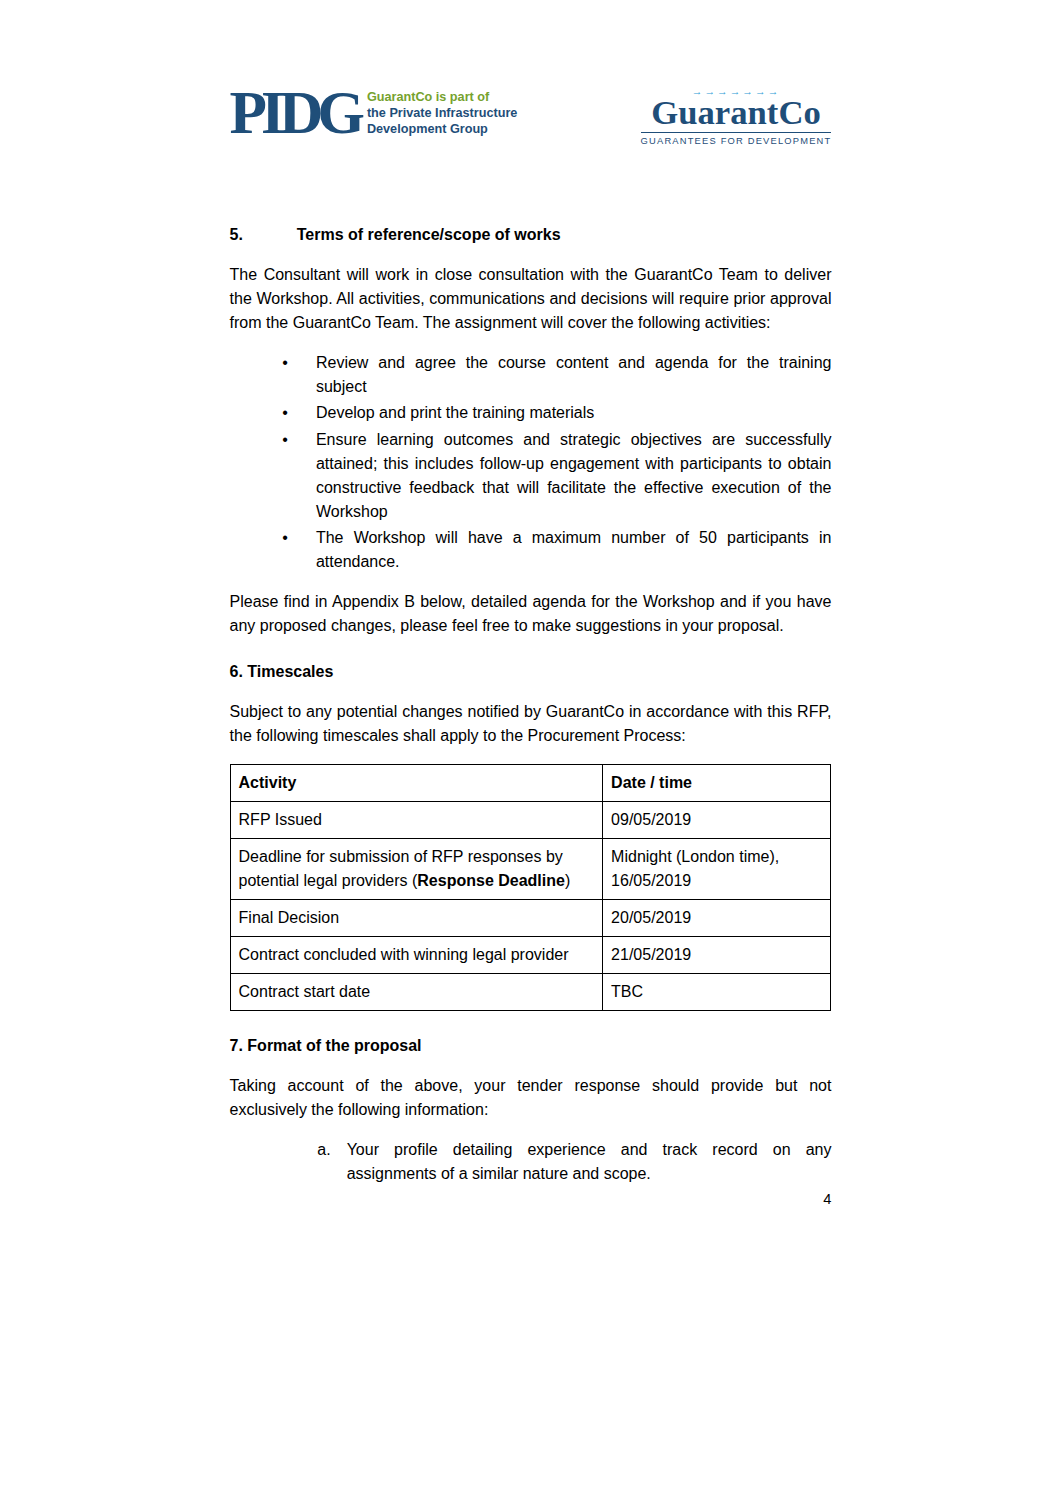PIDG
GuarantCo is part of
the Private Infrastructure
Development Group
→→→→→→→
GuarantCo
GUARANTEES FOR DEVELOPMENT
5. Terms of reference/scope of works
The Consultant will work in close consultation with the GuarantCo Team to deliver the Workshop. All activities, communications and decisions will require prior approval from the GuarantCo Team. The assignment will cover the following activities:
Review and agree the course content and agenda for the training subject
Develop and print the training materials
Ensure learning outcomes and strategic objectives are successfully attained; this includes follow-up engagement with participants to obtain constructive feedback that will facilitate the effective execution of the Workshop
The Workshop will have a maximum number of 50 participants in attendance.
Please find in Appendix B below, detailed agenda for the Workshop and if you have any proposed changes, please feel free to make suggestions in your proposal.
6. Timescales
Subject to any potential changes notified by GuarantCo in accordance with this RFP, the following timescales shall apply to the Procurement Process:
| Activity | Date / time |
| --- | --- |
| RFP Issued | 09/05/2019 |
| Deadline for submission of RFP responses by potential legal providers ( Response Deadline ) | Midnight (London time), 16/05/2019 |
| Final Decision | 20/05/2019 |
| Contract concluded with winning legal provider | 21/05/2019 |
| Contract start date | TBC |
7. Format of the proposal
Taking account of the above, your tender response should provide but not exclusively the following information:
Your profile detailing experience and track record on any assignments of a similar nature and scope.
4